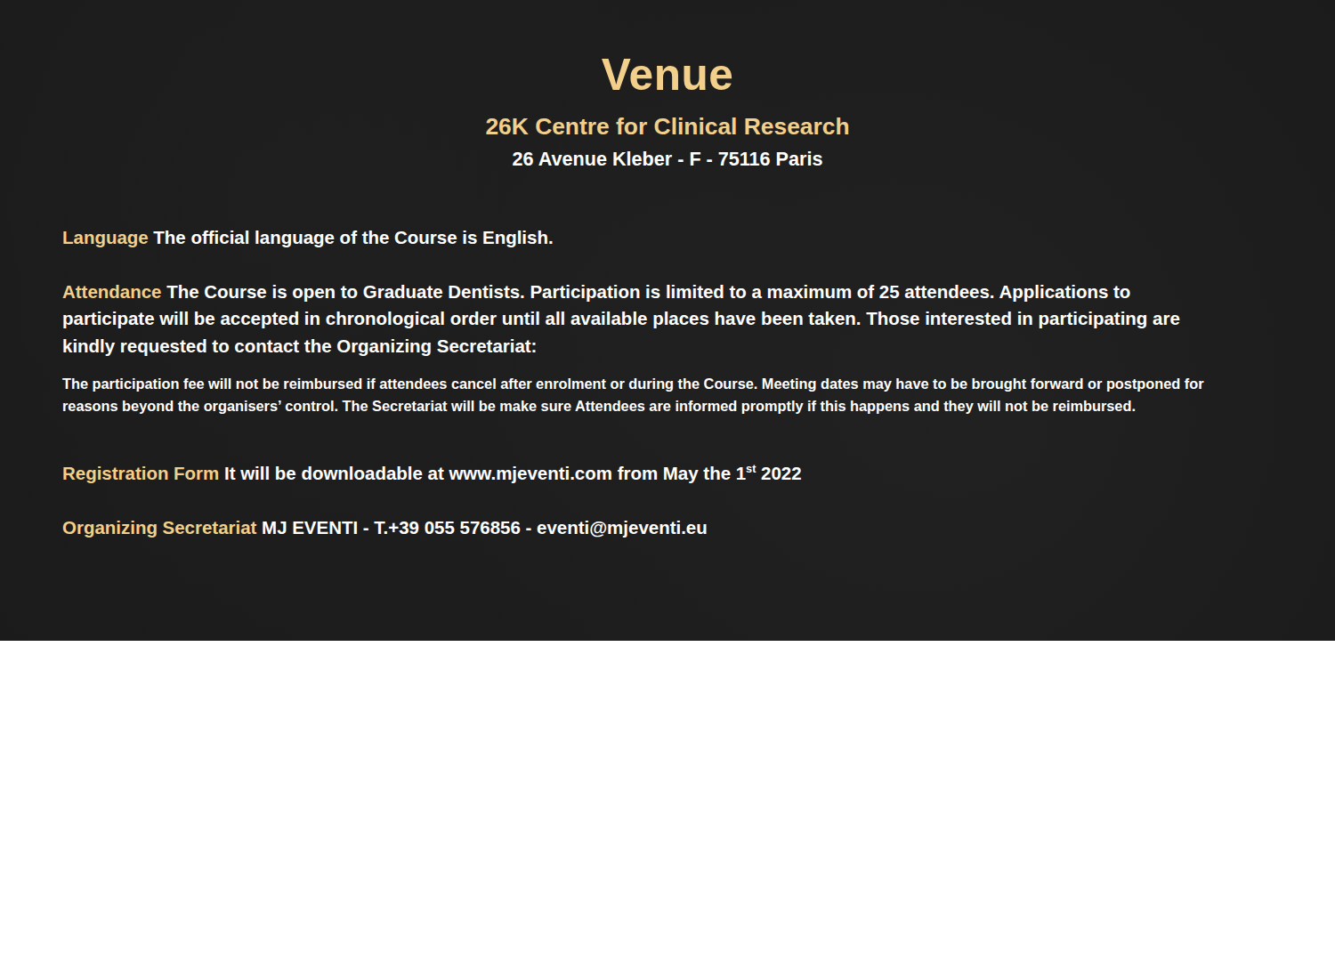Venue
26K Centre for Clinical Research
26 Avenue Kleber - F - 75116 Paris
Language The official language of the Course is English.
Attendance The Course is open to Graduate Dentists. Participation is limited to a maximum of 25 attendees. Applications to participate will be accepted in chronological order until all available places have been taken. Those interested in participating are kindly requested to contact the Organizing Secretariat:
The participation fee will not be reimbursed if attendees cancel after enrolment or during the Course. Meeting dates may have to be brought forward or postponed for reasons beyond the organisers’ control. The Secretariat will be make sure Attendees are informed promptly if this happens and they will not be reimbursed.
Registration Form It will be downloadable at www.mjeventi.com from May the 1st 2022
Organizing Secretariat MJ EVENTI - T.+39 055 576856 - eventi@mjeventi.eu